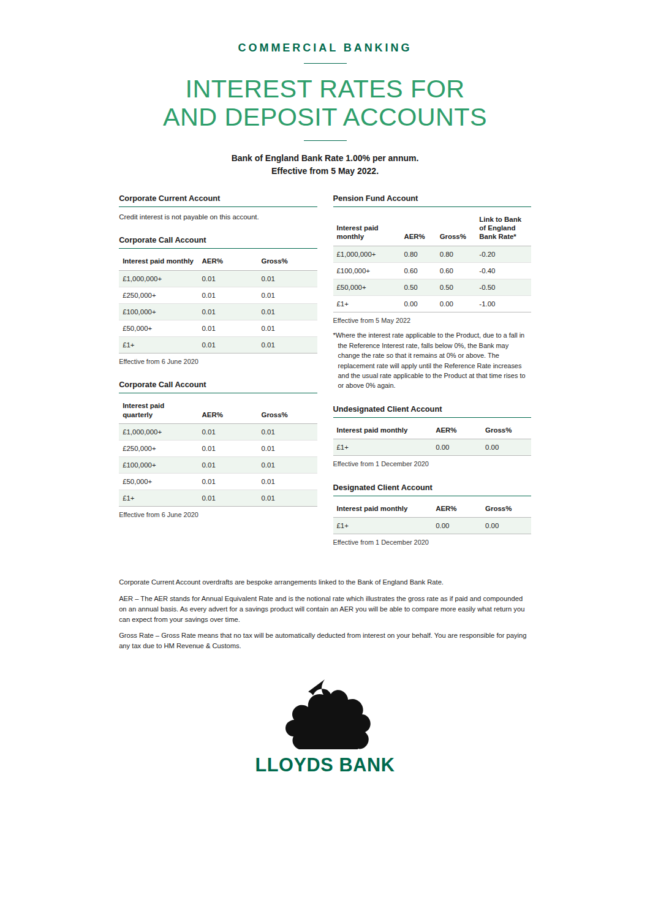COMMERCIAL BANKING
INTEREST RATES FOR
AND DEPOSIT ACCOUNTS
Bank of England Bank Rate 1.00% per annum.
Effective from 5 May 2022.
Corporate Current Account
Credit interest is not payable on this account.
Corporate Call Account
| Interest paid monthly | AER% | Gross% |
| --- | --- | --- |
| £1,000,000+ | 0.01 | 0.01 |
| £250,000+ | 0.01 | 0.01 |
| £100,000+ | 0.01 | 0.01 |
| £50,000+ | 0.01 | 0.01 |
| £1+ | 0.01 | 0.01 |
Effective from 6 June 2020
Corporate Call Account
| Interest paid quarterly | AER% | Gross% |
| --- | --- | --- |
| £1,000,000+ | 0.01 | 0.01 |
| £250,000+ | 0.01 | 0.01 |
| £100,000+ | 0.01 | 0.01 |
| £50,000+ | 0.01 | 0.01 |
| £1+ | 0.01 | 0.01 |
Effective from 6 June 2020
Pension Fund Account
| Interest paid monthly | AER% | Gross% | Link to Bank of England Bank Rate* |
| --- | --- | --- | --- |
| £1,000,000+ | 0.80 | 0.80 | -0.20 |
| £100,000+ | 0.60 | 0.60 | -0.40 |
| £50,000+ | 0.50 | 0.50 | -0.50 |
| £1+ | 0.00 | 0.00 | -1.00 |
Effective from 5 May 2022
*Where the interest rate applicable to the Product, due to a fall in the Reference Interest rate, falls below 0%, the Bank may change the rate so that it remains at 0% or above. The replacement rate will apply until the Reference Rate increases and the usual rate applicable to the Product at that time rises to or above 0% again.
Undesignated Client Account
| Interest paid monthly | AER% | Gross% |
| --- | --- | --- |
| £1+ | 0.00 | 0.00 |
Effective from 1 December 2020
Designated Client Account
| Interest paid monthly | AER% | Gross% |
| --- | --- | --- |
| £1+ | 0.00 | 0.00 |
Effective from 1 December 2020
Corporate Current Account overdrafts are bespoke arrangements linked to the Bank of England Bank Rate.
AER – The AER stands for Annual Equivalent Rate and is the notional rate which illustrates the gross rate as if paid and compounded on an annual basis. As every advert for a savings product will contain an AER you will be able to compare more easily what return you can expect from your savings over time.
Gross Rate – Gross Rate means that no tax will be automatically deducted from interest on your behalf. You are responsible for paying any tax due to HM Revenue & Customs.
LLOYDS BANK